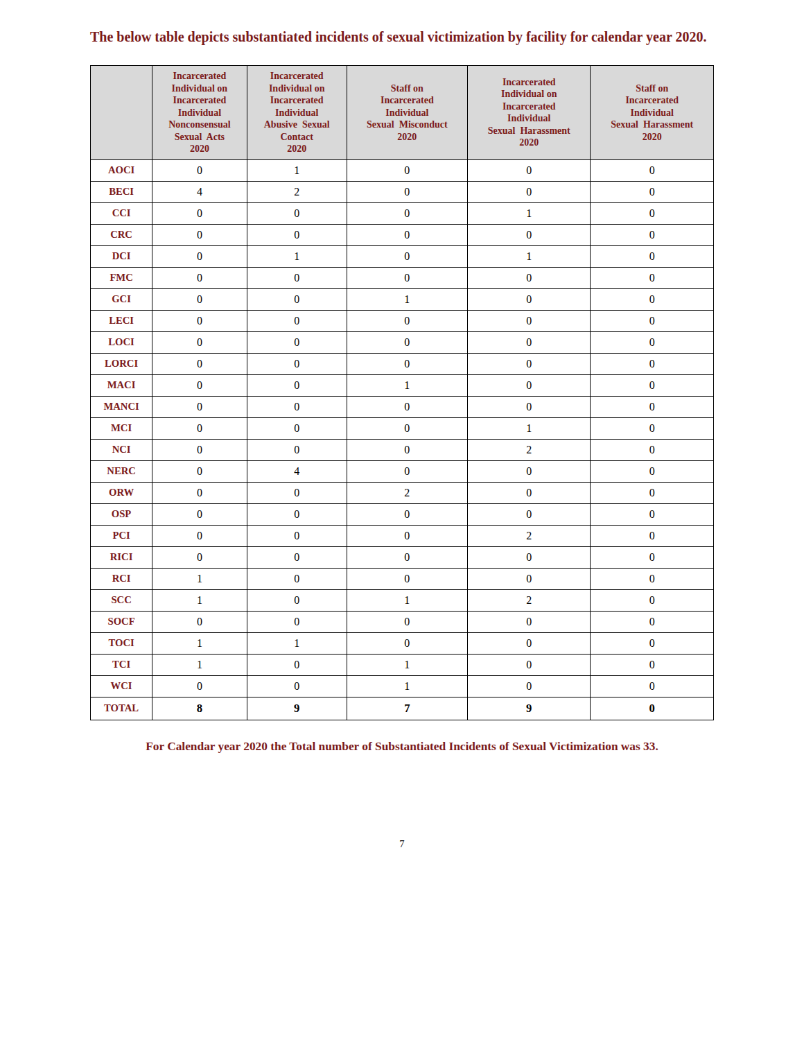The below table depicts substantiated incidents of sexual victimization by facility for calendar year 2020.
| | Incarcerated Individual on Incarcerated Individual Nonconsensual Sexual Acts 2020 | Incarcerated Individual on Incarcerated Individual Abusive Sexual Contact 2020 | Staff on Incarcerated Individual Sexual Misconduct 2020 | Incarcerated Individual on Incarcerated Individual Sexual Harassment 2020 | Staff on Incarcerated Individual Sexual Harassment 2020 |
| --- | --- | --- | --- | --- | --- |
| AOCI | 0 | 1 | 0 | 0 | 0 |
| BECI | 4 | 2 | 0 | 0 | 0 |
| CCI | 0 | 0 | 0 | 1 | 0 |
| CRC | 0 | 0 | 0 | 0 | 0 |
| DCI | 0 | 1 | 0 | 1 | 0 |
| FMC | 0 | 0 | 0 | 0 | 0 |
| GCI | 0 | 0 | 1 | 0 | 0 |
| LECI | 0 | 0 | 0 | 0 | 0 |
| LOCI | 0 | 0 | 0 | 0 | 0 |
| LORCI | 0 | 0 | 0 | 0 | 0 |
| MACI | 0 | 0 | 1 | 0 | 0 |
| MANCI | 0 | 0 | 0 | 0 | 0 |
| MCI | 0 | 0 | 0 | 1 | 0 |
| NCI | 0 | 0 | 0 | 2 | 0 |
| NERC | 0 | 4 | 0 | 0 | 0 |
| ORW | 0 | 0 | 2 | 0 | 0 |
| OSP | 0 | 0 | 0 | 0 | 0 |
| PCI | 0 | 0 | 0 | 2 | 0 |
| RICI | 0 | 0 | 0 | 0 | 0 |
| RCI | 1 | 0 | 0 | 0 | 0 |
| SCC | 1 | 0 | 1 | 2 | 0 |
| SOCF | 0 | 0 | 0 | 0 | 0 |
| TOCI | 1 | 1 | 0 | 0 | 0 |
| TCI | 1 | 0 | 1 | 0 | 0 |
| WCI | 0 | 0 | 1 | 0 | 0 |
| TOTAL | 8 | 9 | 7 | 9 | 0 |
For Calendar year 2020 the Total number of Substantiated Incidents of Sexual Victimization was 33.
7